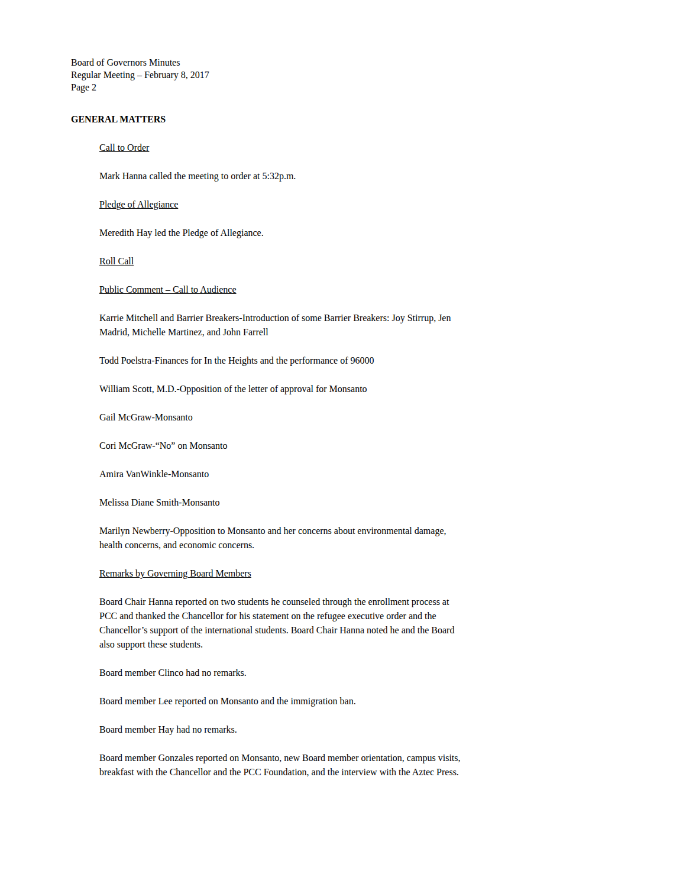Board of Governors Minutes
Regular Meeting – February 8, 2017
Page 2
GENERAL MATTERS
Call to Order
Mark Hanna called the meeting to order at 5:32p.m.
Pledge of Allegiance
Meredith Hay led the Pledge of Allegiance.
Roll Call
Public Comment – Call to Audience
Karrie Mitchell and Barrier Breakers-Introduction of some Barrier Breakers: Joy Stirrup, Jen Madrid, Michelle Martinez, and John Farrell
Todd Poelstra-Finances for In the Heights and the performance of 96000
William Scott, M.D.-Opposition of the letter of approval for Monsanto
Gail McGraw-Monsanto
Cori McGraw-“No” on Monsanto
Amira VanWinkle-Monsanto
Melissa Diane Smith-Monsanto
Marilyn Newberry-Opposition to Monsanto and her concerns about environmental damage, health concerns, and economic concerns.
Remarks by Governing Board Members
Board Chair Hanna reported on two students he counseled through the enrollment process at PCC and thanked the Chancellor for his statement on the refugee executive order and the Chancellor’s support of the international students. Board Chair Hanna noted he and the Board also support these students.
Board member Clinco had no remarks.
Board member Lee reported on Monsanto and the immigration ban.
Board member Hay had no remarks.
Board member Gonzales reported on Monsanto, new Board member orientation, campus visits, breakfast with the Chancellor and the PCC Foundation, and the interview with the Aztec Press.